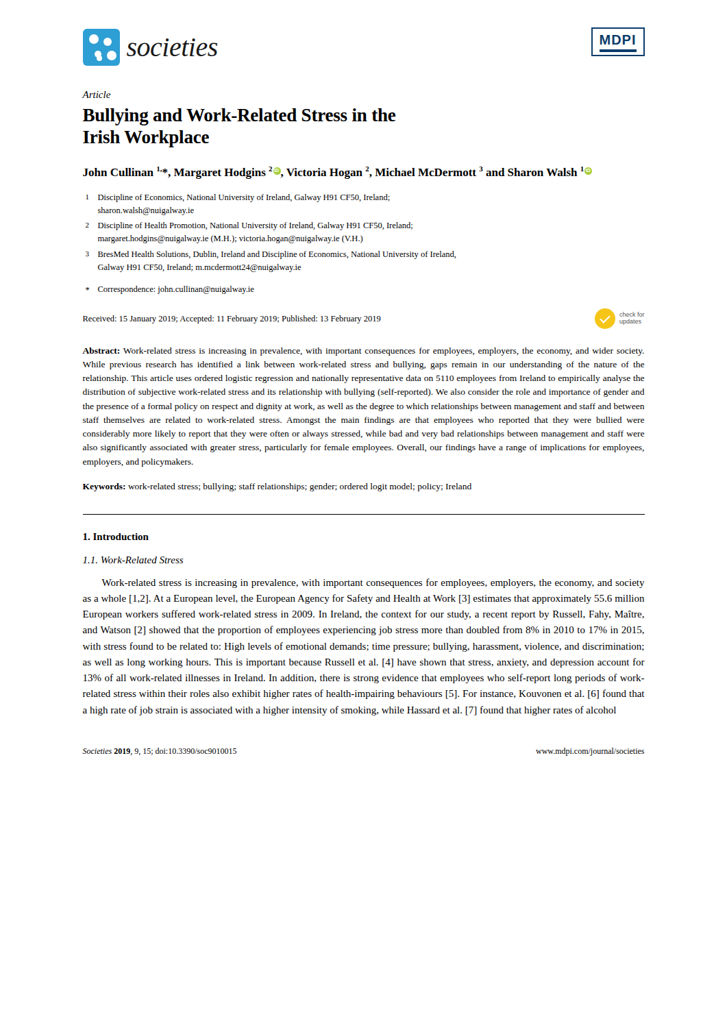societies
MDPI
Article
Bullying and Work-Related Stress in the
Irish Workplace
John Cullinan 1,*, Margaret Hodgins 2 , Victoria Hogan 2, Michael McDermott 3 and Sharon Walsh 1
Discipline of Economics, National University of Ireland, Galway H91 CF50, Ireland;
sharon.walsh@nuigalway.ie
Discipline of Health Promotion, National University of Ireland, Galway H91 CF50, Ireland;
margaret.hodgins@nuigalway.ie (M.H.); victoria.hogan@nuigalway.ie (V.H.)
BresMed Health Solutions, Dublin, Ireland and Discipline of Economics, National University of Ireland,
Galway H91 CF50, Ireland; m.mcdermott24@nuigalway.ie
Correspondence: john.cullinan@nuigalway.ie
Received: 15 January 2019; Accepted: 11 February 2019; Published: 13 February 2019 check for
updates
Abstract: Work-related stress is increasing in prevalence, with important consequences for employees, employers, the economy, and wider society. While previous research has identified a link between work-related stress and bullying, gaps remain in our understanding of the nature of the relationship. This article uses ordered logistic regression and nationally representative data on 5110 employees from Ireland to empirically analyse the distribution of subjective work-related stress and its relationship with bullying (self-reported). We also consider the role and importance of gender and the presence of a formal policy on respect and dignity at work, as well as the degree to which relationships between management and staff and between staff themselves are related to work-related stress. Amongst the main findings are that employees who reported that they were bullied were considerably more likely to report that they were often or always stressed, while bad and very bad relationships between management and staff were also significantly associated with greater stress, particularly for female employees. Overall, our findings have a range of implications for employees, employers, and policymakers.
Keywords: work-related stress; bullying; staff relationships; gender; ordered logit model; policy; Ireland
1. Introduction
1.1. Work-Related Stress
Work-related stress is increasing in prevalence, with important consequences for employees, employers, the economy, and society as a whole [1,2]. At a European level, the European Agency for Safety and Health at Work [3] estimates that approximately 55.6 million European workers suffered work-related stress in 2009. In Ireland, the context for our study, a recent report by Russell, Fahy, Maître, and Watson [2] showed that the proportion of employees experiencing job stress more than doubled from 8% in 2010 to 17% in 2015, with stress found to be related to: High levels of emotional demands; time pressure; bullying, harassment, violence, and discrimination; as well as long working hours. This is important because Russell et al. [4] have shown that stress, anxiety, and depression account for 13% of all work-related illnesses in Ireland. In addition, there is strong evidence that employees who self-report long periods of work-related stress within their roles also exhibit higher rates of health-impairing behaviours [5]. For instance, Kouvonen et al. [6] found that a high rate of job strain is associated with a higher intensity of smoking, while Hassard et al. [7] found that higher rates of alcohol
Societies 2019, 9, 15; doi:10.3390/soc9010015 www.mdpi.com/journal/societies